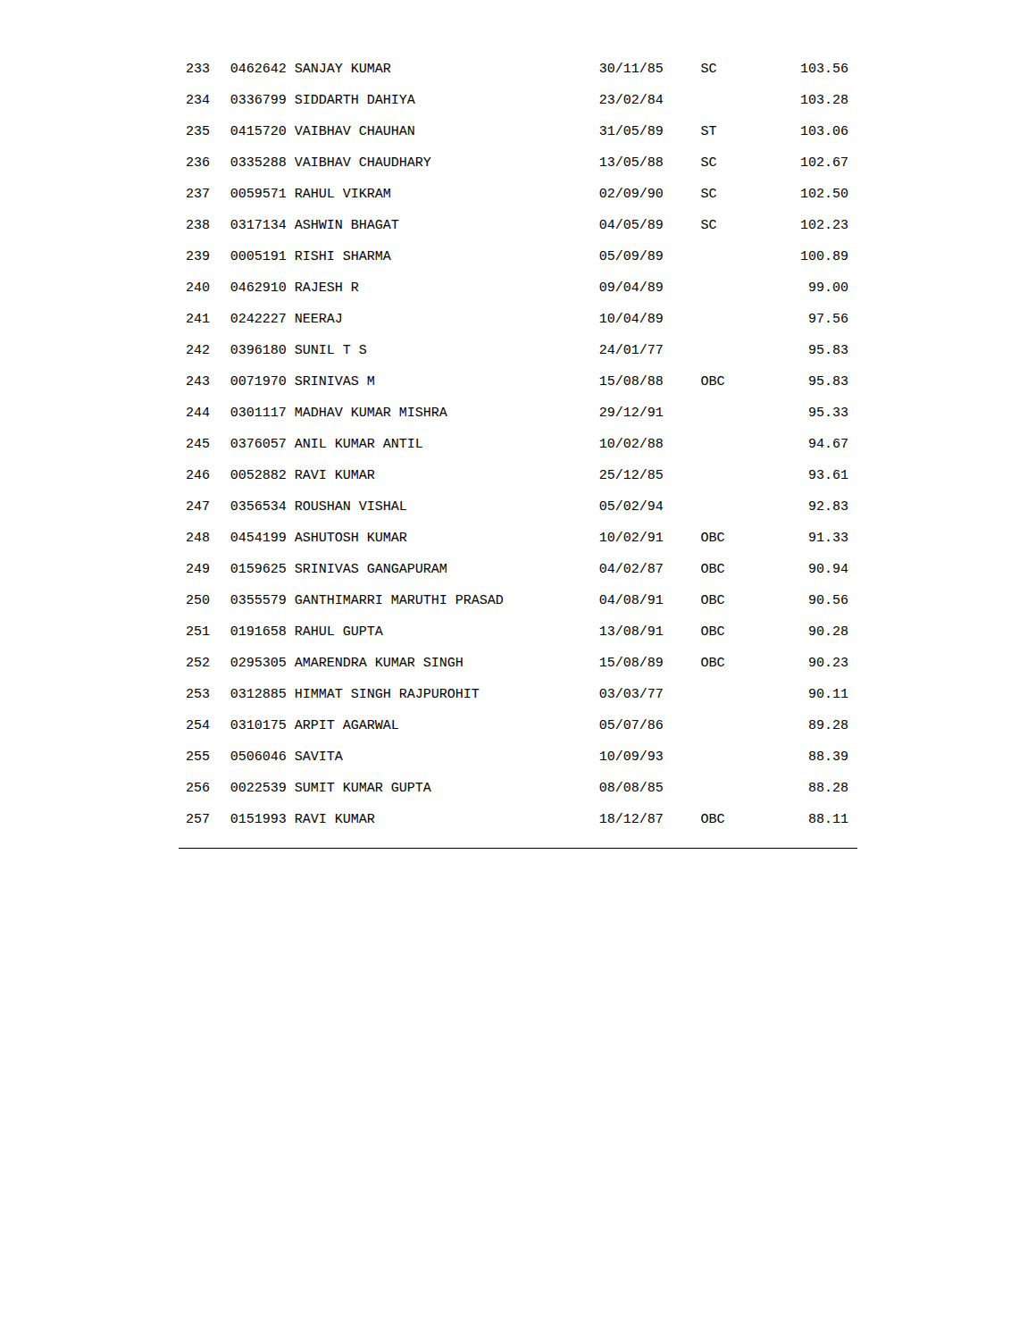| 233 | 0462642 SANJAY KUMAR | 30/11/85 | SC | 103.56 |
| 234 | 0336799 SIDDARTH DAHIYA | 23/02/84 | | 103.28 |
| 235 | 0415720 VAIBHAV CHAUHAN | 31/05/89 | ST | 103.06 |
| 236 | 0335288 VAIBHAV CHAUDHARY | 13/05/88 | SC | 102.67 |
| 237 | 0059571 RAHUL VIKRAM | 02/09/90 | SC | 102.50 |
| 238 | 0317134 ASHWIN BHAGAT | 04/05/89 | SC | 102.23 |
| 239 | 0005191 RISHI SHARMA | 05/09/89 | | 100.89 |
| 240 | 0462910 RAJESH R | 09/04/89 | | 99.00 |
| 241 | 0242227 NEERAJ | 10/04/89 | | 97.56 |
| 242 | 0396180 SUNIL T S | 24/01/77 | | 95.83 |
| 243 | 0071970 SRINIVAS M | 15/08/88 | OBC | 95.83 |
| 244 | 0301117 MADHAV KUMAR MISHRA | 29/12/91 | | 95.33 |
| 245 | 0376057 ANIL KUMAR ANTIL | 10/02/88 | | 94.67 |
| 246 | 0052882 RAVI KUMAR | 25/12/85 | | 93.61 |
| 247 | 0356534 ROUSHAN VISHAL | 05/02/94 | | 92.83 |
| 248 | 0454199 ASHUTOSH KUMAR | 10/02/91 | OBC | 91.33 |
| 249 | 0159625 SRINIVAS GANGAPURAM | 04/02/87 | OBC | 90.94 |
| 250 | 0355579 GANTHIMARRI MARUTHI PRASAD | 04/08/91 | OBC | 90.56 |
| 251 | 0191658 RAHUL GUPTA | 13/08/91 | OBC | 90.28 |
| 252 | 0295305 AMARENDRA KUMAR SINGH | 15/08/89 | OBC | 90.23 |
| 253 | 0312885 HIMMAT SINGH RAJPUROHIT | 03/03/77 | | 90.11 |
| 254 | 0310175 ARPIT AGARWAL | 05/07/86 | | 89.28 |
| 255 | 0506046 SAVITA | 10/09/93 | | 88.39 |
| 256 | 0022539 SUMIT KUMAR GUPTA | 08/08/85 | | 88.28 |
| 257 | 0151993 RAVI KUMAR | 18/12/87 | OBC | 88.11 |